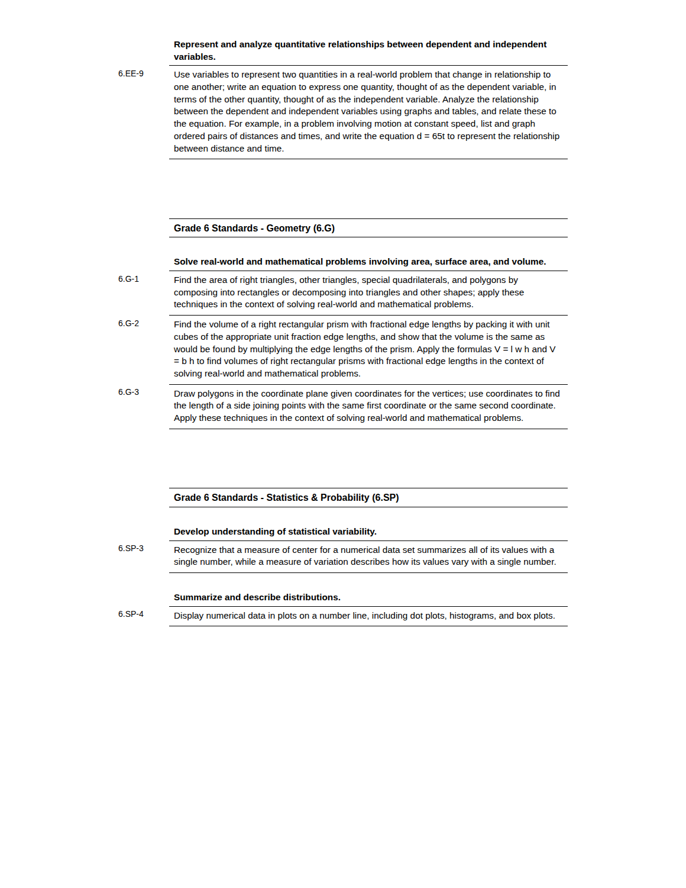| | Represent and analyze quantitative relationships between dependent and independent variables. |
| 6.EE-9 | Use variables to represent two quantities in a real-world problem that change in relationship to one another; write an equation to express one quantity, thought of as the dependent variable, in terms of the other quantity, thought of as the independent variable. Analyze the relationship between the dependent and independent variables using graphs and tables, and relate these to the equation. For example, in a problem involving motion at constant speed, list and graph ordered pairs of distances and times, and write the equation d = 65t to represent the relationship between distance and time. |
| | Grade 6 Standards - Geometry (6.G) |
| | Solve real-world and mathematical problems involving area, surface area, and volume. |
| 6.G-1 | Find the area of right triangles, other triangles, special quadrilaterals, and polygons by composing into rectangles or decomposing into triangles and other shapes; apply these techniques in the context of solving real-world and mathematical problems. |
| 6.G-2 | Find the volume of a right rectangular prism with fractional edge lengths by packing it with unit cubes of the appropriate unit fraction edge lengths, and show that the volume is the same as would be found by multiplying the edge lengths of the prism. Apply the formulas V = l w h and V = b h to find volumes of right rectangular prisms with fractional edge lengths in the context of solving real-world and mathematical problems. |
| 6.G-3 | Draw polygons in the coordinate plane given coordinates for the vertices; use coordinates to find the length of a side joining points with the same first coordinate or the same second coordinate. Apply these techniques in the context of solving real-world and mathematical problems. |
| | Grade 6 Standards - Statistics & Probability (6.SP) |
| | Develop understanding of statistical variability. |
| 6.SP-3 | Recognize that a measure of center for a numerical data set summarizes all of its values with a single number, while a measure of variation describes how its values vary with a single number. |
| | Summarize and describe distributions. |
| 6.SP-4 | Display numerical data in plots on a number line, including dot plots, histograms, and box plots. |